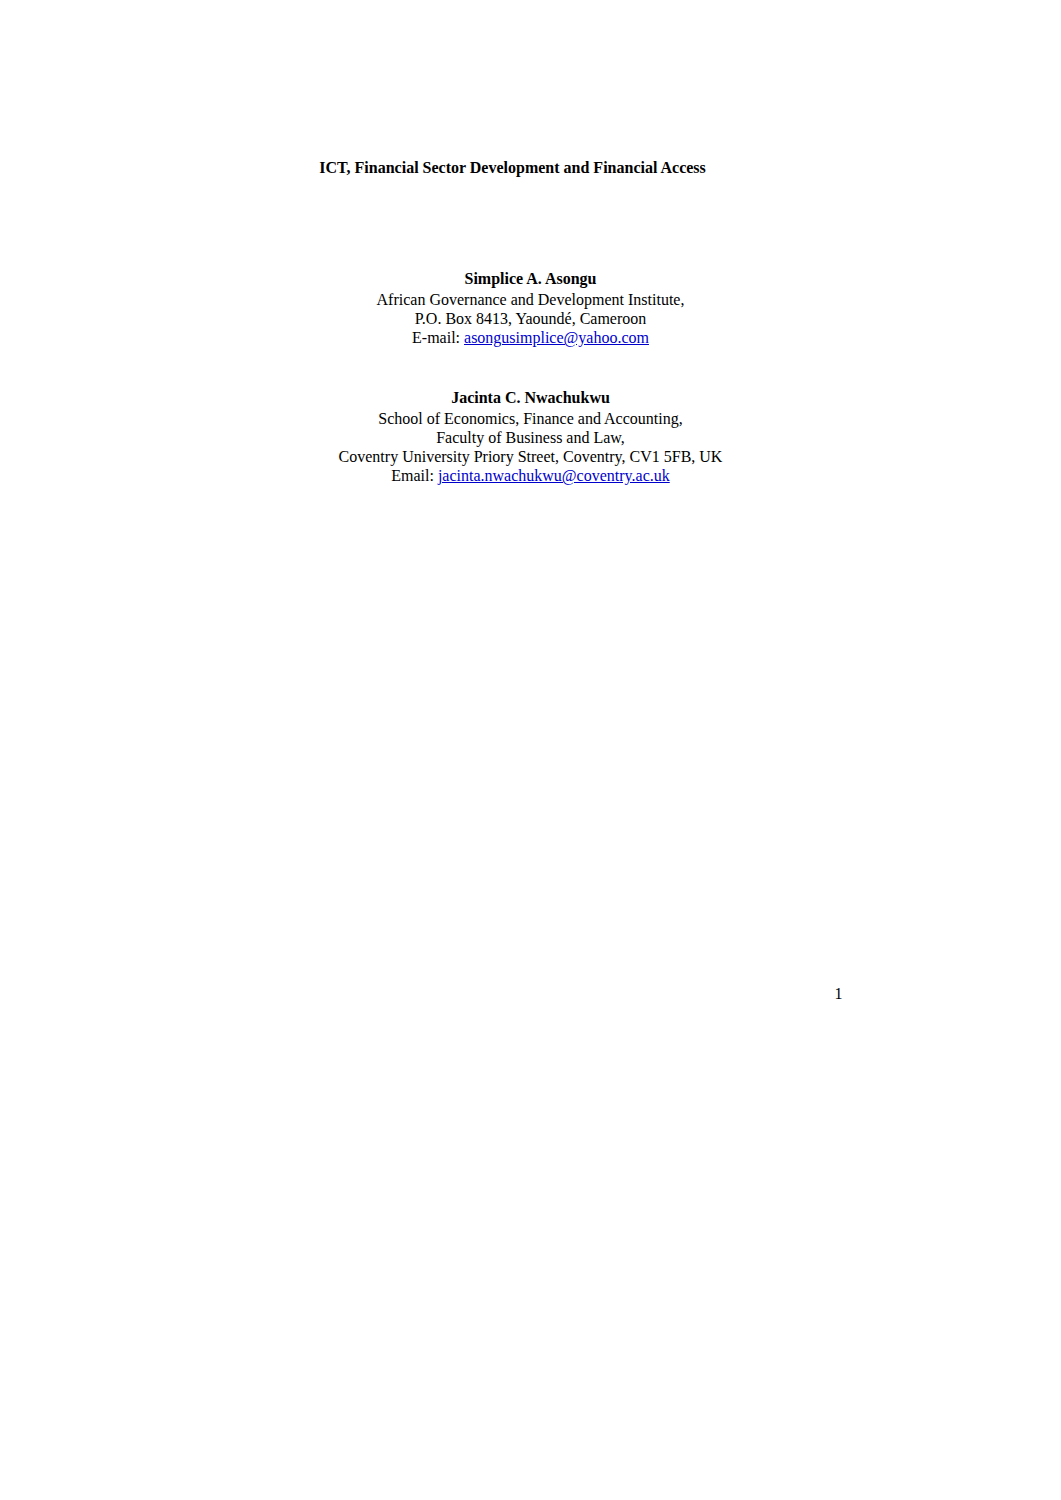ICT, Financial Sector Development and Financial Access
Simplice A. Asongu
African Governance and Development Institute,
P.O. Box 8413, Yaoundé, Cameroon
E-mail: asongusimplice@yahoo.com
Jacinta C. Nwachukwu
School of Economics, Finance and Accounting,
Faculty of Business and Law,
Coventry University Priory Street, Coventry, CV1 5FB, UK
Email: jacinta.nwachukwu@coventry.ac.uk
1